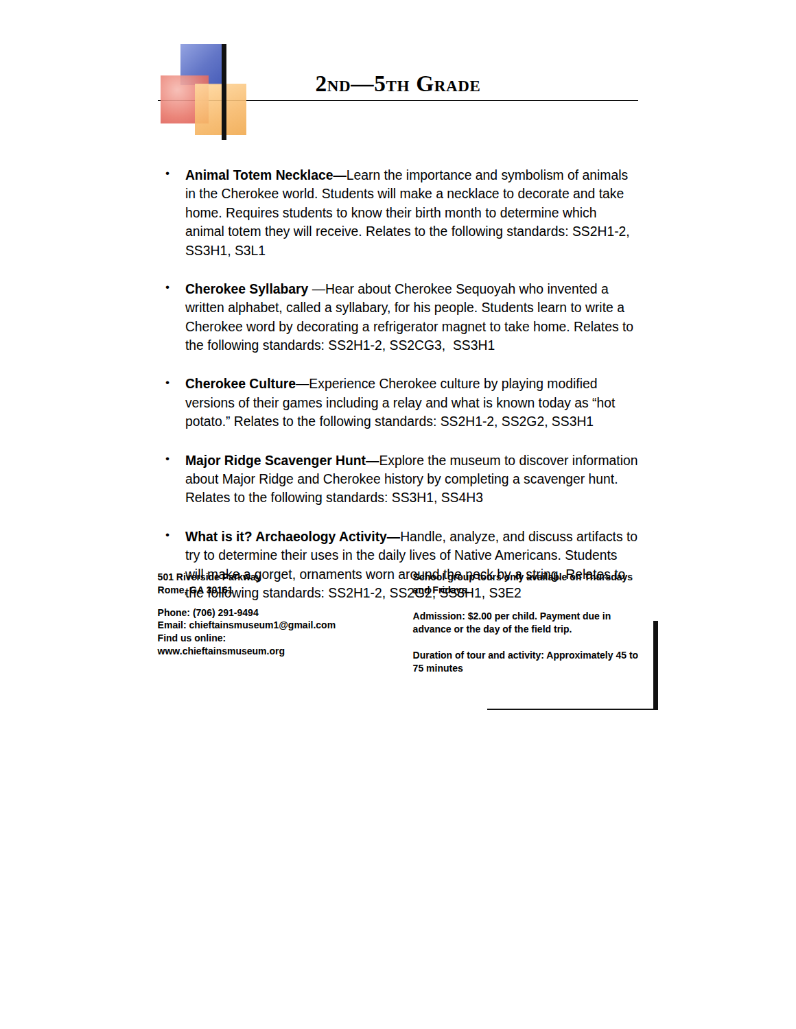2nd—5th Grade
Animal Totem Necklace—Learn the importance and symbolism of animals in the Cherokee world. Students will make a necklace to decorate and take home. Requires students to know their birth month to determine which animal totem they will receive. Relates to the following standards: SS2H1-2, SS3H1, S3L1
Cherokee Syllabary —Hear about Cherokee Sequoyah who invented a written alphabet, called a syllabary, for his people. Students learn to write a Cherokee word by decorating a refrigerator magnet to take home. Relates to the following standards: SS2H1-2, SS2CG3, SS3H1
Cherokee Culture—Experience Cherokee culture by playing modified versions of their games including a relay and what is known today as “hot potato.” Relates to the following standards: SS2H1-2, SS2G2, SS3H1
Major Ridge Scavenger Hunt—Explore the museum to discover information about Major Ridge and Cherokee history by completing a scavenger hunt. Relates to the following standards: SS3H1, SS4H3
What is it? Archaeology Activity—Handle, analyze, and discuss artifacts to try to determine their uses in the daily lives of Native Americans. Students will make a gorget, ornaments worn around the neck by a string. Relates to the following standards: SS2H1-2, SS2G2, SS3H1, S3E2
501 Riverside Parkway
Rome, GA 30161
Phone: (706) 291-9494
Email: chieftainsmuseum1@gmail.com
Find us online:
www.chieftainsmuseum.org
School group tours only available on Thursdays and Fridays.
Admission: $2.00 per child. Payment due in advance or the day of the field trip.
Duration of tour and activity: Approximately 45 to 75 minutes